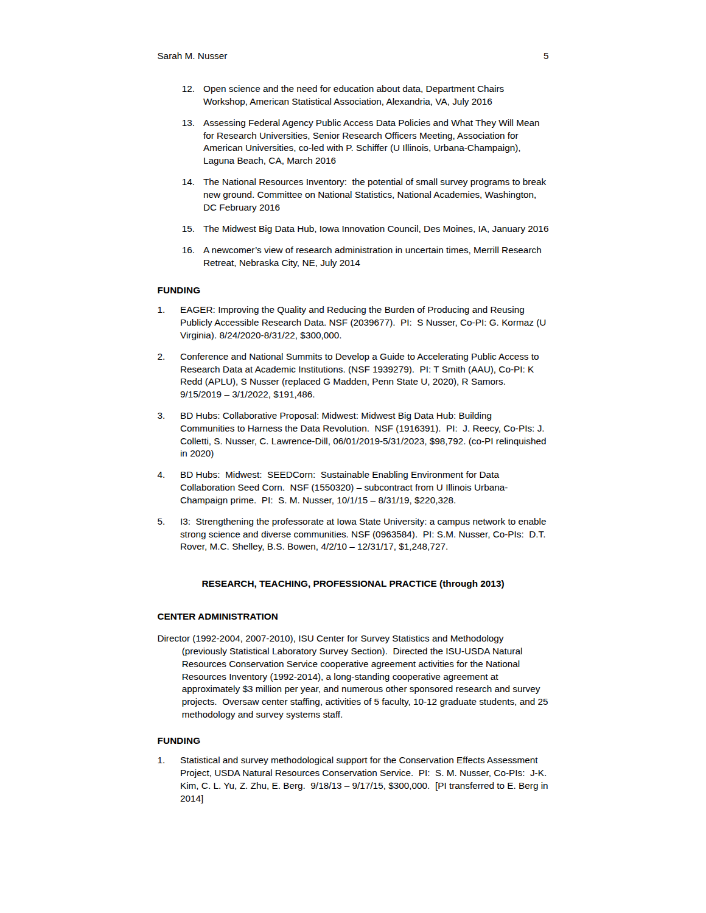Sarah M. Nusser
5
12. Open science and the need for education about data, Department Chairs Workshop, American Statistical Association, Alexandria, VA, July 2016
13. Assessing Federal Agency Public Access Data Policies and What They Will Mean for Research Universities, Senior Research Officers Meeting, Association for American Universities, co-led with P. Schiffer (U Illinois, Urbana-Champaign), Laguna Beach, CA, March 2016
14. The National Resources Inventory: the potential of small survey programs to break new ground. Committee on National Statistics, National Academies, Washington, DC February 2016
15. The Midwest Big Data Hub, Iowa Innovation Council, Des Moines, IA, January 2016
16. A newcomer’s view of research administration in uncertain times, Merrill Research Retreat, Nebraska City, NE, July 2014
FUNDING
1. EAGER: Improving the Quality and Reducing the Burden of Producing and Reusing Publicly Accessible Research Data. NSF (2039677). PI: S Nusser, Co-PI: G. Kormaz (U Virginia). 8/24/2020-8/31/22, $300,000.
2. Conference and National Summits to Develop a Guide to Accelerating Public Access to Research Data at Academic Institutions. (NSF 1939279). PI: T Smith (AAU), Co-PI: K Redd (APLU), S Nusser (replaced G Madden, Penn State U, 2020), R Samors. 9/15/2019 – 3/1/2022, $191,486.
3. BD Hubs: Collaborative Proposal: Midwest: Midwest Big Data Hub: Building Communities to Harness the Data Revolution. NSF (1916391). PI: J. Reecy, Co-PIs: J. Colletti, S. Nusser, C. Lawrence-Dill, 06/01/2019-5/31/2023, $98,792. (co-PI relinquished in 2020)
4. BD Hubs: Midwest: SEEDCorn: Sustainable Enabling Environment for Data Collaboration Seed Corn. NSF (1550320) – subcontract from U Illinois Urbana-Champaign prime. PI: S. M. Nusser, 10/1/15 – 8/31/19, $220,328.
5. I3: Strengthening the professorate at Iowa State University: a campus network to enable strong science and diverse communities. NSF (0963584). PI: S.M. Nusser, Co-PIs: D.T. Rover, M.C. Shelley, B.S. Bowen, 4/2/10 – 12/31/17, $1,248,727.
RESEARCH, TEACHING, PROFESSIONAL PRACTICE (through 2013)
CENTER ADMINISTRATION
Director (1992-2004, 2007-2010), ISU Center for Survey Statistics and Methodology (previously Statistical Laboratory Survey Section). Directed the ISU-USDA Natural Resources Conservation Service cooperative agreement activities for the National Resources Inventory (1992-2014), a long-standing cooperative agreement at approximately $3 million per year, and numerous other sponsored research and survey projects. Oversaw center staffing, activities of 5 faculty, 10-12 graduate students, and 25 methodology and survey systems staff.
FUNDING
1. Statistical and survey methodological support for the Conservation Effects Assessment Project, USDA Natural Resources Conservation Service. PI: S. M. Nusser, Co-PIs: J-K. Kim, C. L. Yu, Z. Zhu, E. Berg. 9/18/13 – 9/17/15, $300,000. [PI transferred to E. Berg in 2014]